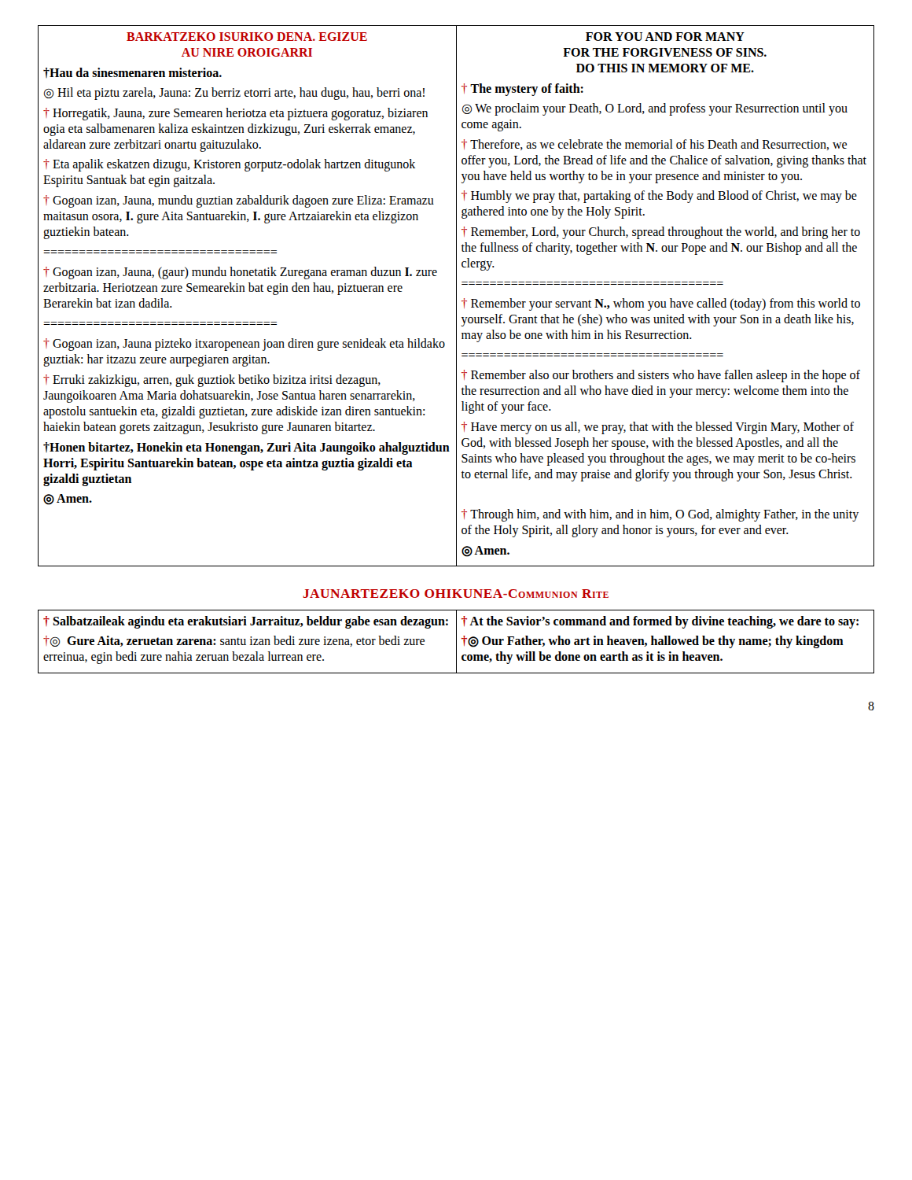| BARKATZEKO ISURIKO DENA. EGIZUE AU NIRE OROIGARRI †Hau da sinesmenaren misterioa. ◎ Hil eta piztu zarela, Jauna: Zu berriz etorri arte, hau dugu, hau, berri ona! † Horregatik, Jauna, zure Semearen heriotza eta piztuera gogoratuz, biziaren ogia eta salbamenaren kaliza eskaintzen dizkizugu, Zuri eskerrak emanez, aldarean zure zerbitzari onartu gaituzulako. † Eta apalik eskatzen dizugu, Kristoren gorputz-odolak hartzen ditugunok Espiritu Santuak bat egin gaitzala. † Gogoan izan, Jauna, mundu guztian zabaldurik dagoen zure Eliza: Eramazu maitasun osora, I. gure Aita Santuarekin, I. gure Artzaiarekin eta elizgizon guztiekin batean. ================================= † Gogoan izan, Jauna, (gaur) mundu honetatik Zuregana eraman duzun I. zure zerbitzaria. Heriotzean zure Semearekin bat egin den hau, piztueran ere Berarekin bat izan dadila. ================================= † Gogoan izan, Jauna pizteko itxaropenean joan diren gure senideak eta hildako guztiak: har itzazu zeure aurpegiaren argitan. † Erruki zakizkigu, arren, guk guztiok betiko bizitza iritsi dezagun, Jaungoikoaren Ama Maria dohatsuarekin, Jose Santua haren senarrarekin, apostolu santuekin eta, gizaldi guztietan, zure adiskide izan diren santuekin: haiekin batean gorets zaitzagun, Jesukristo gure Jaunaren bitartez. †Honen bitartez, Honekin eta Honengan, Zuri Aita Jaungoiko ahalguztidun Horri, Espiritu Santuarekin batean, ospe eta aintza guztia gizaldi eta gizaldi guztietan ◎ Amen. | FOR YOU AND FOR MANY FOR THE FORGIVENESS OF SINS. DO THIS IN MEMORY OF ME. † The mystery of faith: ◎ We proclaim your Death, O Lord, and profess your Resurrection until you come again. † Therefore, as we celebrate the memorial of his Death and Resurrection, we offer you, Lord, the Bread of life and the Chalice of salvation, giving thanks that you have held us worthy to be in your presence and minister to you. † Humbly we pray that, partaking of the Body and Blood of Christ, we may be gathered into one by the Holy Spirit. † Remember, Lord, your Church, spread throughout the world, and bring her to the fullness of charity, together with N . our Pope and N . our Bishop and all the clergy. ===================================== † Remember your servant N., whom you have called (today) from this world to yourself. Grant that he (she) who was united with your Son in a death like his, may also be one with him in his Resurrection. ===================================== † Remember also our brothers and sisters who have fallen asleep in the hope of the resurrection and all who have died in your mercy: welcome them into the light of your face. † Have mercy on us all, we pray, that with the blessed Virgin Mary, Mother of God, with blessed Joseph her spouse, with the blessed Apostles, and all the Saints who have pleased you throughout the ages, we may merit to be co-heirs to eternal life, and may praise and glorify you through your Son, Jesus Christ. † Through him, and with him, and in him, O God, almighty Father, in the unity of the Holy Spirit, all glory and honor is yours, for ever and ever. ◎ Amen. |
JAUNARTEZEKO OHIKUNEA-Communion Rite
| † Salbatzaileak agindu eta erakutsiari Jarraituz, beldur gabe esan dezagun: † ◎ Gure Aita, zeruetan zarena: santu izan bedi zure izena, etor bedi zure erreinua, egin bedi zure nahia zeruan bezala lurrean ere. | † At the Savior’s command and formed by divine teaching, we dare to say: † ◎ Our Father, who art in heaven, hallowed be thy name; thy kingdom come, thy will be done on earth as it is in heaven. |
8